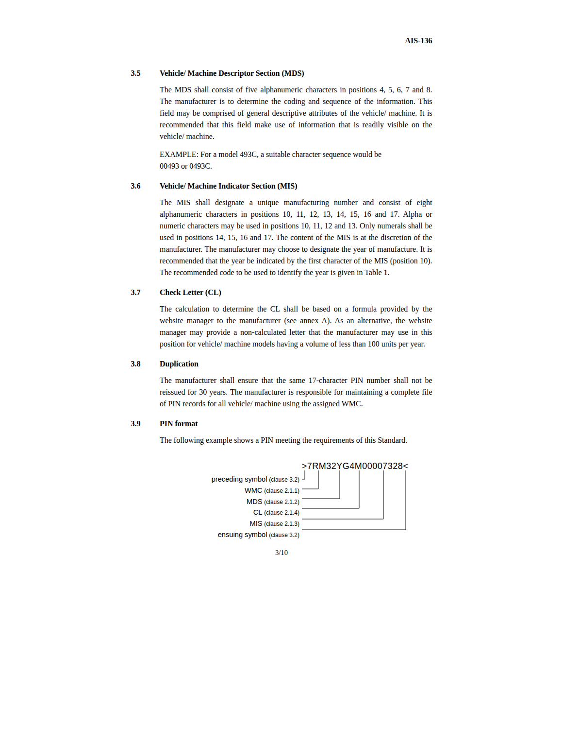AIS-136
3.5
Vehicle/ Machine Descriptor Section (MDS)
The MDS shall consist of five alphanumeric characters in positions 4, 5, 6, 7 and 8. The manufacturer is to determine the coding and sequence of the information. This field may be comprised of general descriptive attributes of the vehicle/ machine. It is recommended that this field make use of information that is readily visible on the vehicle/ machine.
EXAMPLE: For a model 493C, a suitable character sequence would be
00493 or 0493C.
3.6
Vehicle/ Machine Indicator Section (MIS)
The MIS shall designate a unique manufacturing number and consist of eight alphanumeric characters in positions 10, 11, 12, 13, 14, 15, 16 and 17. Alpha or numeric characters may be used in positions 10, 11, 12 and 13. Only numerals shall be used in positions 14, 15, 16 and 17. The content of the MIS is at the discretion of the manufacturer. The manufacturer may choose to designate the year of manufacture. It is recommended that the year be indicated by the first character of the MIS (position 10). The recommended code to be used to identify the year is given in Table 1.
3.7
Check Letter (CL)
The calculation to determine the CL shall be based on a formula provided by the website manager to the manufacturer (see annex A). As an alternative, the website manager may provide a non-calculated letter that the manufacturer may use in this position for vehicle/ machine models having a volume of less than 100 units per year.
3.8
Duplication
The manufacturer shall ensure that the same 17-character PIN number shall not be reissued for 30 years. The manufacturer is responsible for maintaining a complete file of PIN records for all vehicle/ machine using the assigned WMC.
3.9
PIN format
The following example shows a PIN meeting the requirements of this Standard.
>7RM32YG4M00007328<
preceding symbol (clause 3.2) WMC (clause 2.1.1) MDS (clause 2.1.2) CL (clause 2.1.4) MIS (clause 2.1.3) ensuing symbol (clause 3.2)
3/10